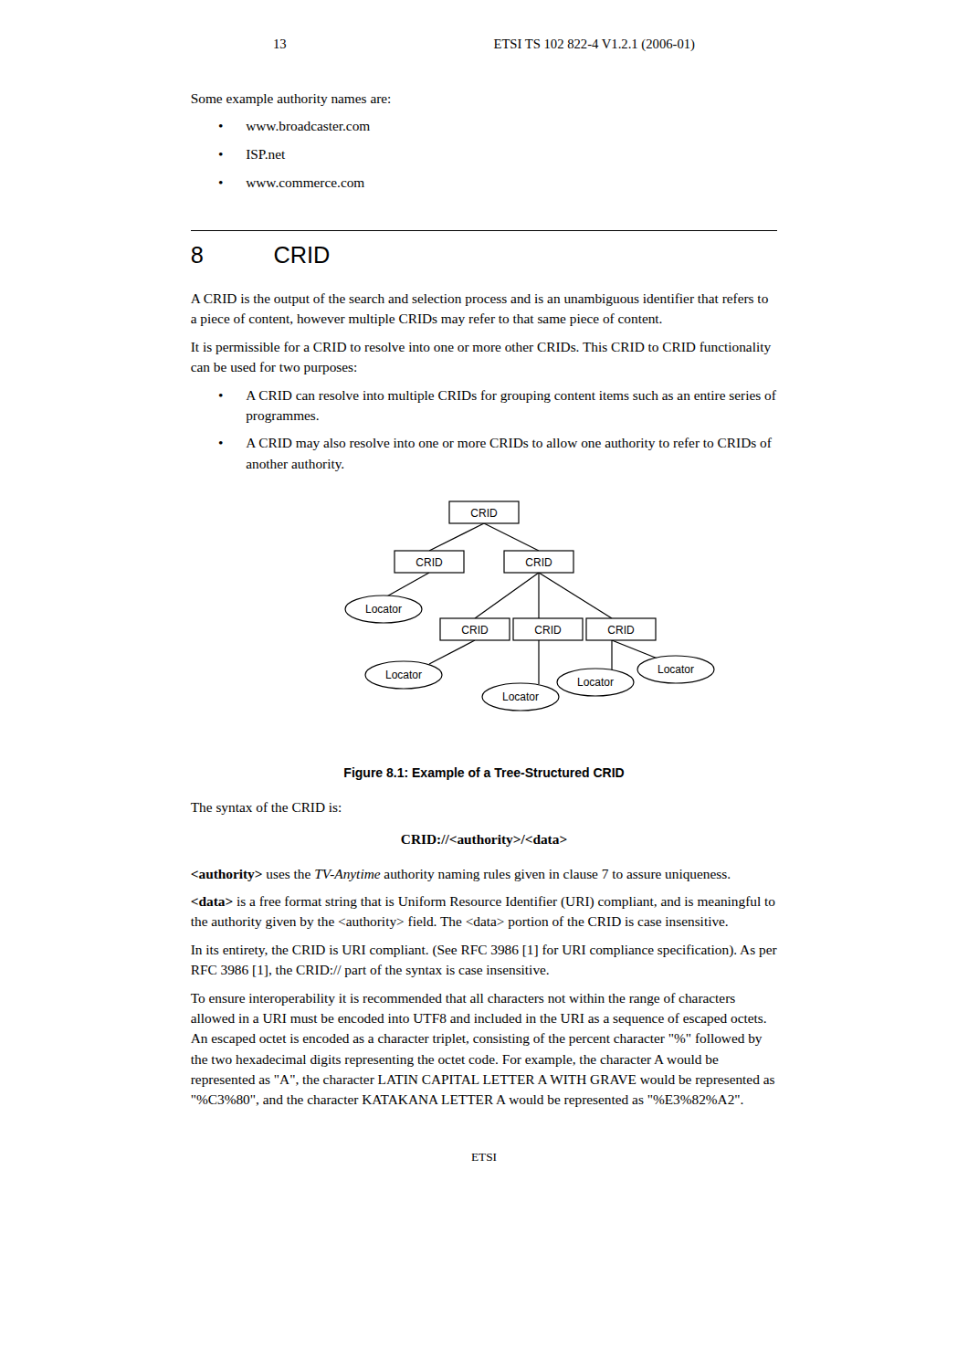13 ETSI TS 102 822-4 V1.2.1 (2006-01)
Some example authority names are:
www.broadcaster.com
ISP.net
www.commerce.com
8 CRID
A CRID is the output of the search and selection process and is an unambiguous identifier that refers to a piece of content, however multiple CRIDs may refer to that same piece of content.
It is permissible for a CRID to resolve into one or more other CRIDs. This CRID to CRID functionality can be used for two purposes:
A CRID can resolve into multiple CRIDs for grouping content items such as an entire series of programmes.
A CRID may also resolve into one or more CRIDs to allow one authority to refer to CRIDs of another authority.
CRID CRID CRID CRID CRID CRID Locator Locator Locator Locator Locator
Figure 8.1: Example of a Tree-Structured CRID
The syntax of the CRID is:
CRID://<authority>/<data>
<authority> uses the TV-Anytime authority naming rules given in clause 7 to assure uniqueness.
<data> is a free format string that is Uniform Resource Identifier (URI) compliant, and is meaningful to the authority given by the <authority> field. The <data> portion of the CRID is case insensitive.
In its entirety, the CRID is URI compliant. (See RFC 3986 [1] for URI compliance specification). As per RFC 3986 [1], the CRID:// part of the syntax is case insensitive.
To ensure interoperability it is recommended that all characters not within the range of characters allowed in a URI must be encoded into UTF8 and included in the URI as a sequence of escaped octets. An escaped octet is encoded as a character triplet, consisting of the percent character "%" followed by the two hexadecimal digits representing the octet code. For example, the character A would be represented as "A", the character LATIN CAPITAL LETTER A WITH GRAVE would be represented as "%C3%80", and the character KATAKANA LETTER A would be represented as "%E3%82%A2".
ETSI